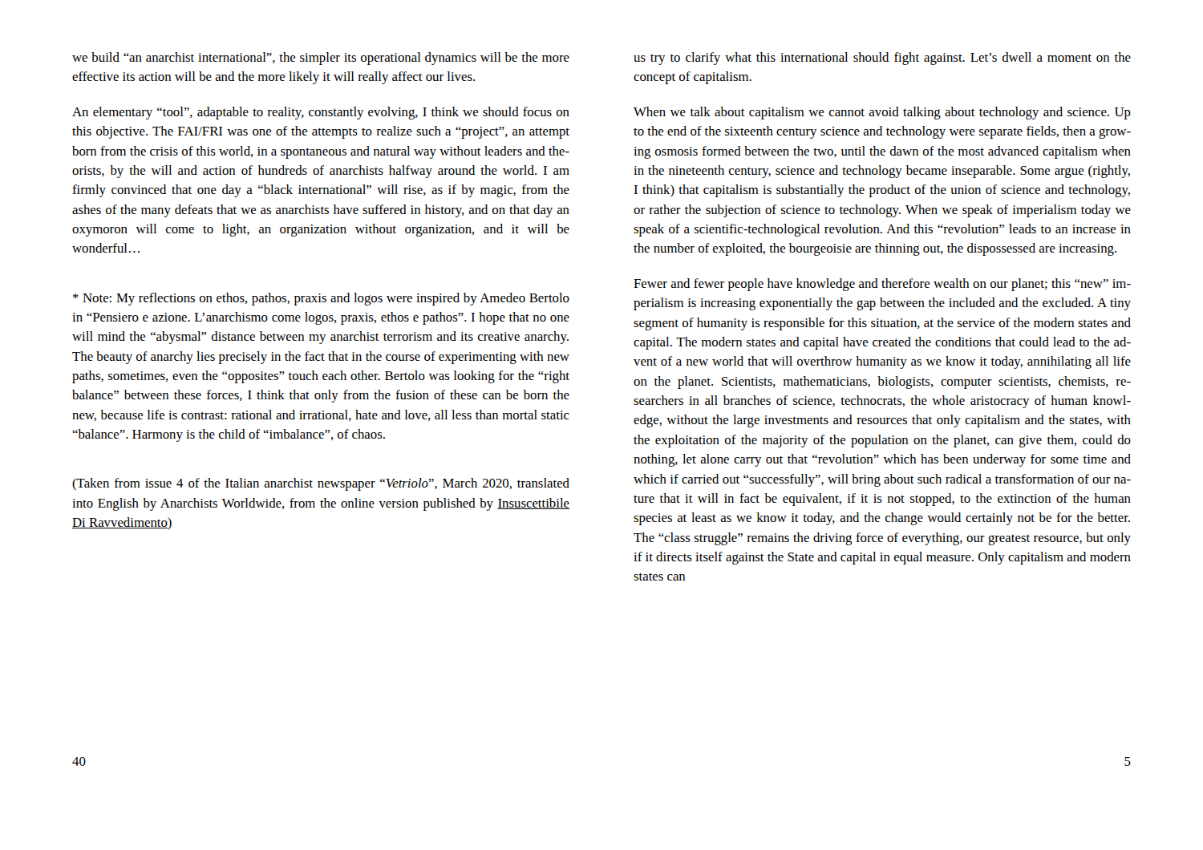we build “an anarchist international”, the simpler its operational dynamics will be the more effective its action will be and the more likely it will really affect our lives.
An elementary “tool”, adaptable to reality, constantly evolving, I think we should focus on this objective. The FAI/FRI was one of the attempts to realize such a “project”, an attempt born from the crisis of this world, in a spontaneous and natural way without leaders and theorists, by the will and action of hundreds of anarchists halfway around the world. I am firmly convinced that one day a “black international” will rise, as if by magic, from the ashes of the many defeats that we as anarchists have suffered in history, and on that day an oxymoron will come to light, an organization without organization, and it will be wonderful…
* Note: My reflections on ethos, pathos, praxis and logos were inspired by Amedeo Bertolo in “Pensiero e azione. L’anarchismo come logos, praxis, ethos e pathos”. I hope that no one will mind the “abysmal” distance between my anarchist terrorism and its creative anarchy. The beauty of anarchy lies precisely in the fact that in the course of experimenting with new paths, sometimes, even the “opposites” touch each other. Bertolo was looking for the “right balance” between these forces, I think that only from the fusion of these can be born the new, because life is contrast: rational and irrational, hate and love, all less than mortal static “balance”. Harmony is the child of “imbalance”, of chaos.
(Taken from issue 4 of the Italian anarchist newspaper “Vetriolo”, March 2020, translated into English by Anarchists Worldwide, from the online version published by Insuscettibile Di Ravvedimento)
40
us try to clarify what this international should fight against. Let’s dwell a moment on the concept of capitalism.
When we talk about capitalism we cannot avoid talking about technology and science. Up to the end of the sixteenth century science and technology were separate fields, then a growing osmosis formed between the two, until the dawn of the most advanced capitalism when in the nineteenth century, science and technology became inseparable. Some argue (rightly, I think) that capitalism is substantially the product of the union of science and technology, or rather the subjection of science to technology. When we speak of imperialism today we speak of a scientific-technological revolution. And this “revolution” leads to an increase in the number of exploited, the bourgeoisie are thinning out, the dispossessed are increasing.
Fewer and fewer people have knowledge and therefore wealth on our planet; this “new” imperialism is increasing exponentially the gap between the included and the excluded. A tiny segment of humanity is responsible for this situation, at the service of the modern states and capital. The modern states and capital have created the conditions that could lead to the advent of a new world that will overthrow humanity as we know it today, annihilating all life on the planet. Scientists, mathematicians, biologists, computer scientists, chemists, researchers in all branches of science, technocrats, the whole aristocracy of human knowledge, without the large investments and resources that only capitalism and the states, with the exploitation of the majority of the population on the planet, can give them, could do nothing, let alone carry out that “revolution” which has been underway for some time and which if carried out “successfully”, will bring about such radical a transformation of our nature that it will in fact be equivalent, if it is not stopped, to the extinction of the human species at least as we know it today, and the change would certainly not be for the better. The “class struggle” remains the driving force of everything, our greatest resource, but only if it directs itself against the State and capital in equal measure. Only capitalism and modern states can
5